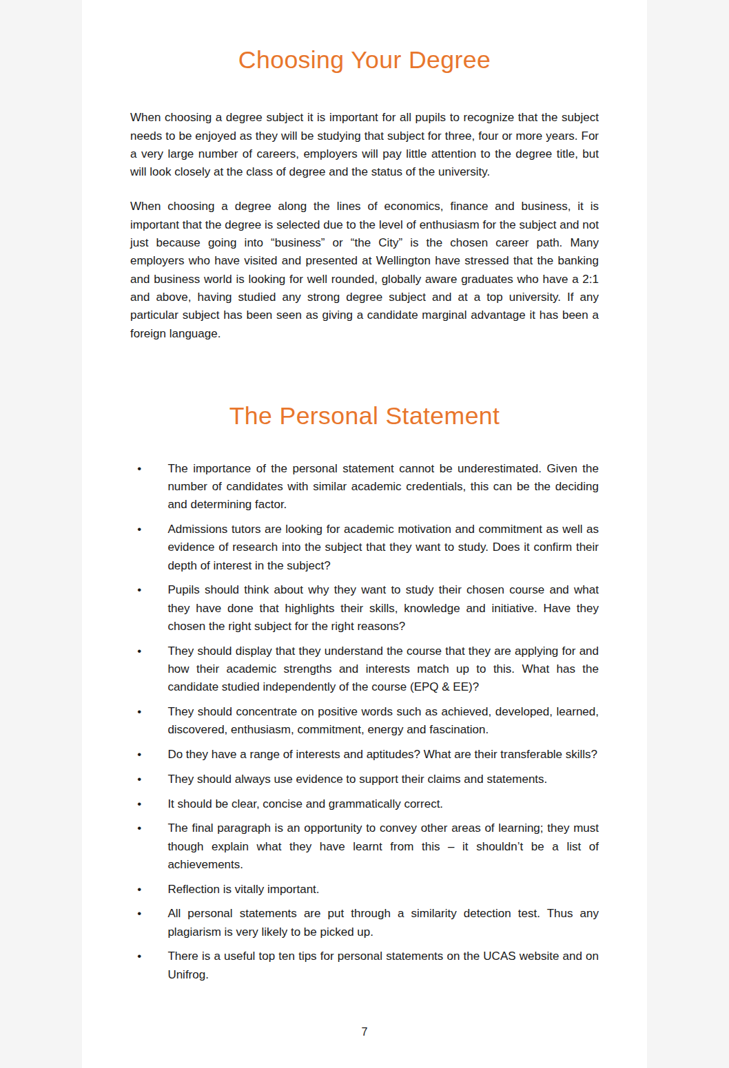Choosing Your Degree
When choosing a degree subject it is important for all pupils to recognize that the subject needs to be enjoyed as they will be studying that subject for three, four or more years. For a very large number of careers, employers will pay little attention to the degree title, but will look closely at the class of degree and the status of the university.
When choosing a degree along the lines of economics, finance and business, it is important that the degree is selected due to the level of enthusiasm for the subject and not just because going into “business” or “the City” is the chosen career path. Many employers who have visited and presented at Wellington have stressed that the banking and business world is looking for well rounded, globally aware graduates who have a 2:1 and above, having studied any strong degree subject and at a top university. If any particular subject has been seen as giving a candidate marginal advantage it has been a foreign language.
The Personal Statement
The importance of the personal statement cannot be underestimated. Given the number of candidates with similar academic credentials, this can be the deciding and determining factor.
Admissions tutors are looking for academic motivation and commitment as well as evidence of research into the subject that they want to study. Does it confirm their depth of interest in the subject?
Pupils should think about why they want to study their chosen course and what they have done that highlights their skills, knowledge and initiative. Have they chosen the right subject for the right reasons?
They should display that they understand the course that they are applying for and how their academic strengths and interests match up to this. What has the candidate studied independently of the course (EPQ & EE)?
They should concentrate on positive words such as achieved, developed, learned, discovered, enthusiasm, commitment, energy and fascination.
Do they have a range of interests and aptitudes? What are their transferable skills?
They should always use evidence to support their claims and statements.
It should be clear, concise and grammatically correct.
The final paragraph is an opportunity to convey other areas of learning; they must though explain what they have learnt from this – it shouldn’t be a list of achievements.
Reflection is vitally important.
All personal statements are put through a similarity detection test. Thus any plagiarism is very likely to be picked up.
There is a useful top ten tips for personal statements on the UCAS website and on Unifrog.
7